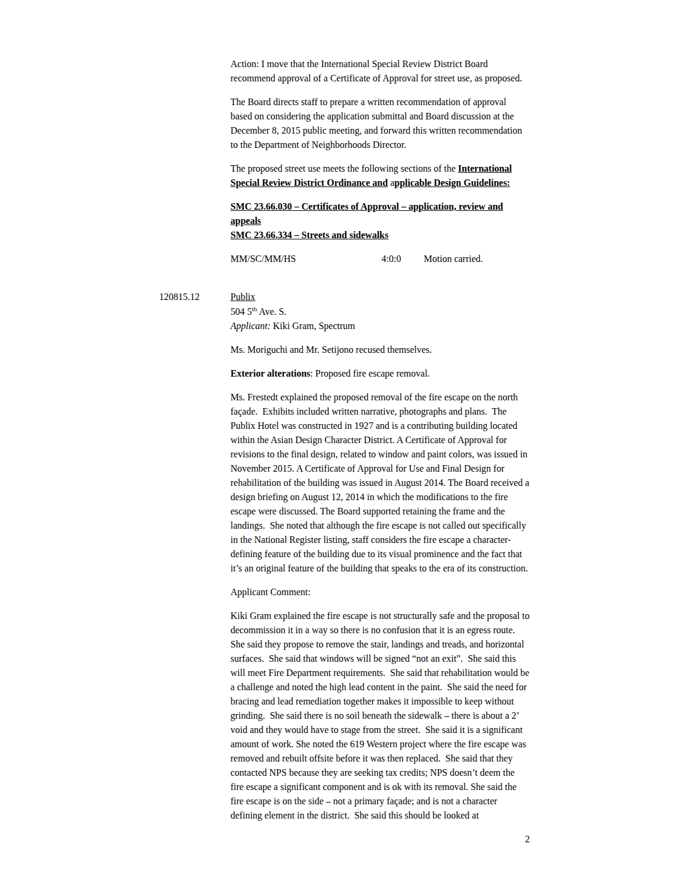Action: I move that the International Special Review District Board recommend approval of a Certificate of Approval for street use, as proposed.
The Board directs staff to prepare a written recommendation of approval based on considering the application submittal and Board discussion at the December 8, 2015 public meeting, and forward this written recommendation to the Department of Neighborhoods Director.
The proposed street use meets the following sections of the International Special Review District Ordinance and applicable Design Guidelines:
SMC 23.66.030 – Certificates of Approval – application, review and appeals
SMC 23.66.334 – Streets and sidewalks
MM/SC/MM/HS4:0:0 Motion carried.
120815.12
Publix
504 5th Ave. S.
Applicant: Kiki Gram, Spectrum
Ms. Moriguchi and Mr. Setijono recused themselves.
Exterior alterations: Proposed fire escape removal.
Ms. Frestedt explained the proposed removal of the fire escape on the north façade. Exhibits included written narrative, photographs and plans. The Publix Hotel was constructed in 1927 and is a contributing building located within the Asian Design Character District. A Certificate of Approval for revisions to the final design, related to window and paint colors, was issued in November 2015. A Certificate of Approval for Use and Final Design for rehabilitation of the building was issued in August 2014. The Board received a design briefing on August 12, 2014 in which the modifications to the fire escape were discussed. The Board supported retaining the frame and the landings. She noted that although the fire escape is not called out specifically in the National Register listing, staff considers the fire escape a character-defining feature of the building due to its visual prominence and the fact that it’s an original feature of the building that speaks to the era of its construction.
Applicant Comment:
Kiki Gram explained the fire escape is not structurally safe and the proposal to decommission it in a way so there is no confusion that it is an egress route. She said they propose to remove the stair, landings and treads, and horizontal surfaces. She said that windows will be signed “not an exit”. She said this will meet Fire Department requirements. She said that rehabilitation would be a challenge and noted the high lead content in the paint. She said the need for bracing and lead remediation together makes it impossible to keep without grinding. She said there is no soil beneath the sidewalk – there is about a 2’ void and they would have to stage from the street. She said it is a significant amount of work. She noted the 619 Western project where the fire escape was removed and rebuilt offsite before it was then replaced. She said that they contacted NPS because they are seeking tax credits; NPS doesn’t deem the fire escape a significant component and is ok with its removal. She said the fire escape is on the side – not a primary façade; and is not a character defining element in the district. She said this should be looked at
2